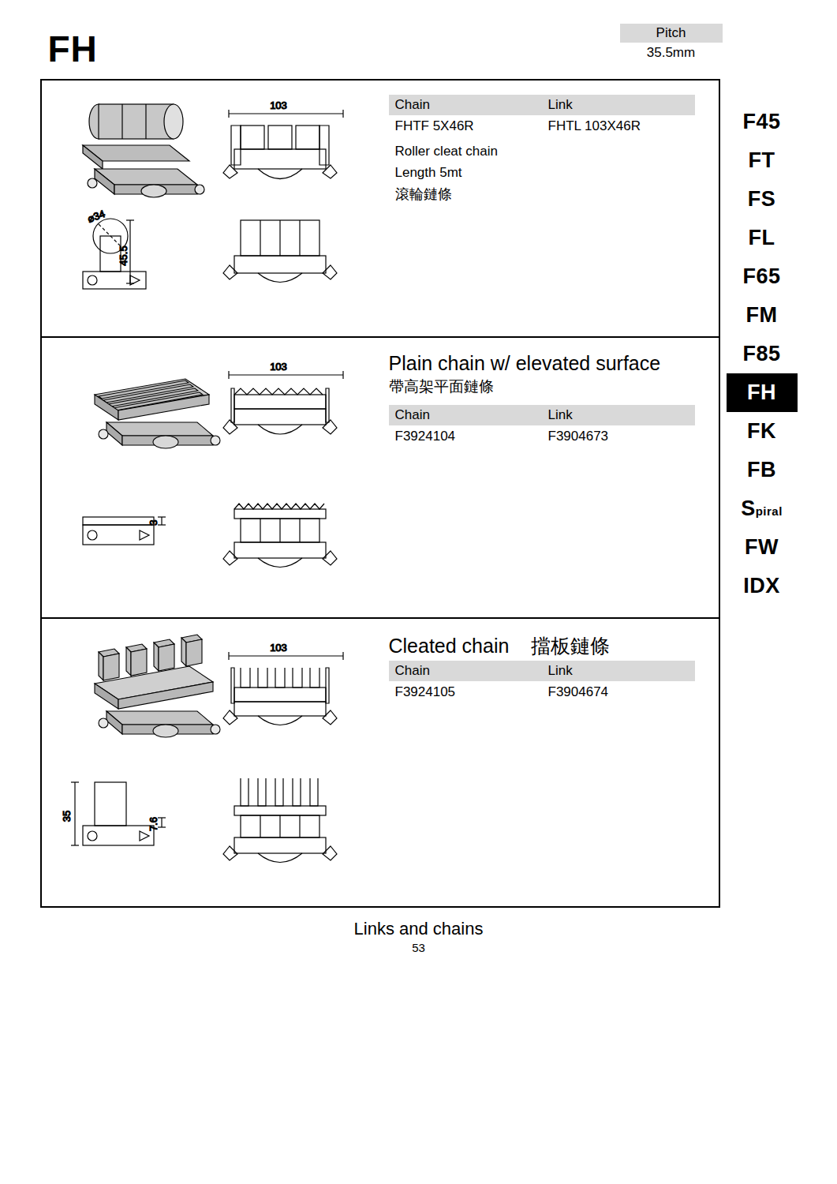FH
Pitch
35.5mm
103 ⌀34 45.5
| Chain | Link |
| --- | --- |
| FHTF 5X46R | FHTL 103X46R |
Roller cleat chain
Length 5mt
滾輪鏈條
103 3
Plain chain w/ elevated surface
帶高架平面鏈條
| Chain | Link |
| --- | --- |
| F3924104 | F3904673 |
103 35 7.6
Cleated chain 擋板鏈條
| Chain | Link |
| --- | --- |
| F3924105 | F3904674 |
F45
FT
FS
FL
F65
FM
F85
FH
FK
FB
Spiral
FW
IDX
Links and chains
53